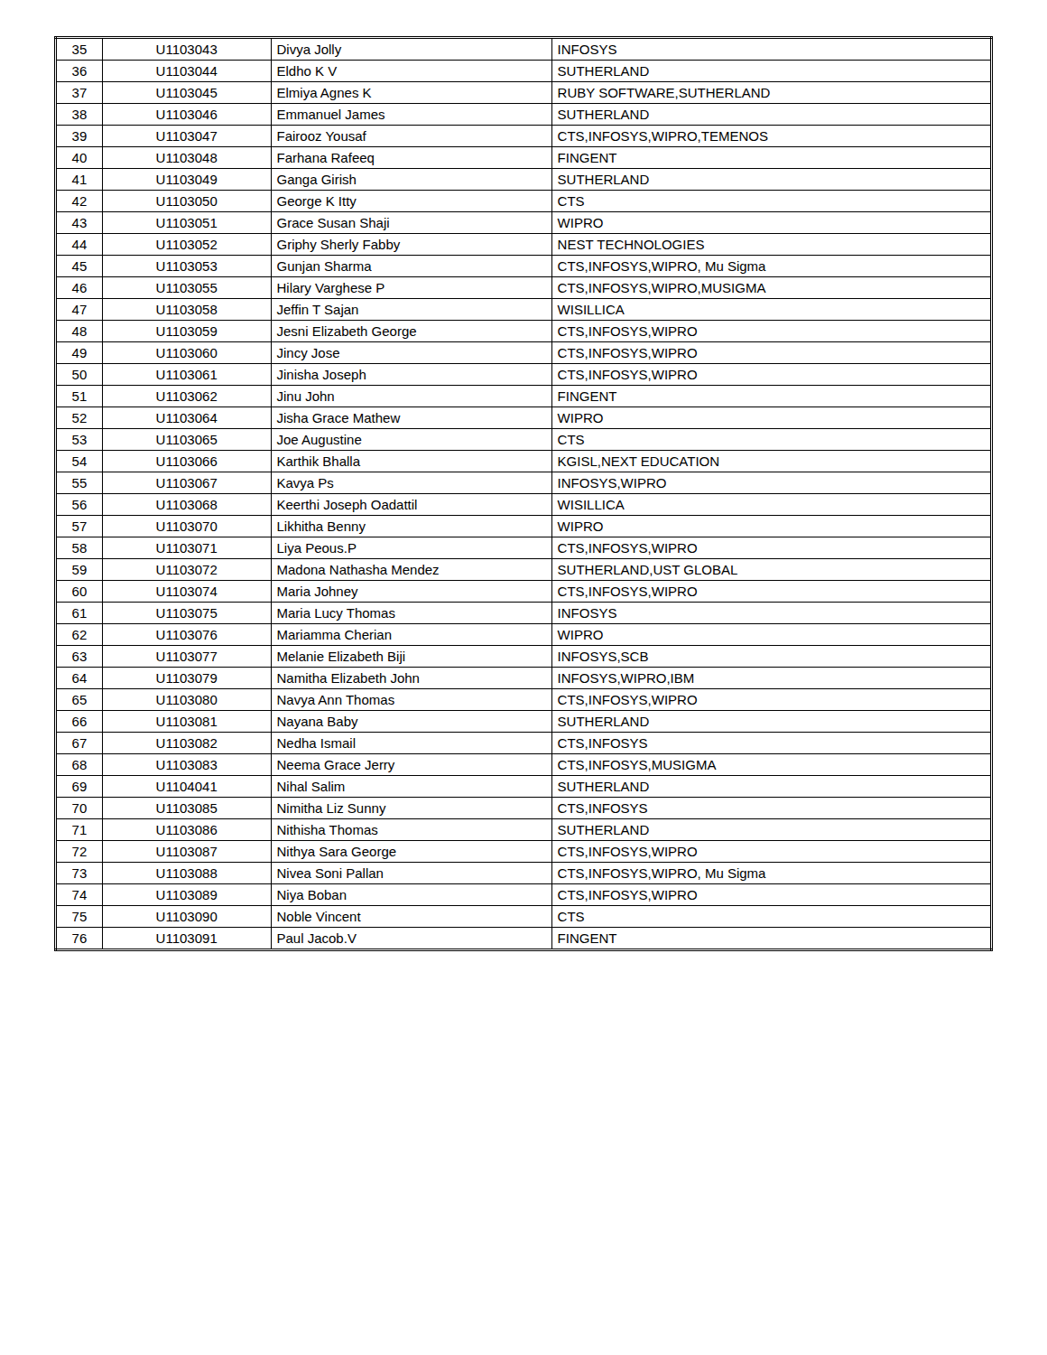| 35 | U1103043 | Divya Jolly | INFOSYS |
| 36 | U1103044 | Eldho K V | SUTHERLAND |
| 37 | U1103045 | Elmiya Agnes K | RUBY SOFTWARE,SUTHERLAND |
| 38 | U1103046 | Emmanuel James | SUTHERLAND |
| 39 | U1103047 | Fairooz Yousaf | CTS,INFOSYS,WIPRO,TEMENOS |
| 40 | U1103048 | Farhana Rafeeq | FINGENT |
| 41 | U1103049 | Ganga Girish | SUTHERLAND |
| 42 | U1103050 | George K Itty | CTS |
| 43 | U1103051 | Grace Susan Shaji | WIPRO |
| 44 | U1103052 | Griphy Sherly Fabby | NEST TECHNOLOGIES |
| 45 | U1103053 | Gunjan Sharma | CTS,INFOSYS,WIPRO, Mu Sigma |
| 46 | U1103055 | Hilary Varghese P | CTS,INFOSYS,WIPRO,MUSIGMA |
| 47 | U1103058 | Jeffin T Sajan | WISILLICA |
| 48 | U1103059 | Jesni Elizabeth George | CTS,INFOSYS,WIPRO |
| 49 | U1103060 | Jincy Jose | CTS,INFOSYS,WIPRO |
| 50 | U1103061 | Jinisha Joseph | CTS,INFOSYS,WIPRO |
| 51 | U1103062 | Jinu John | FINGENT |
| 52 | U1103064 | Jisha Grace Mathew | WIPRO |
| 53 | U1103065 | Joe Augustine | CTS |
| 54 | U1103066 | Karthik Bhalla | KGISL,NEXT EDUCATION |
| 55 | U1103067 | Kavya Ps | INFOSYS,WIPRO |
| 56 | U1103068 | Keerthi Joseph Oadattil | WISILLICA |
| 57 | U1103070 | Likhitha Benny | WIPRO |
| 58 | U1103071 | Liya Peous.P | CTS,INFOSYS,WIPRO |
| 59 | U1103072 | Madona Nathasha Mendez | SUTHERLAND,UST GLOBAL |
| 60 | U1103074 | Maria Johney | CTS,INFOSYS,WIPRO |
| 61 | U1103075 | Maria Lucy Thomas | INFOSYS |
| 62 | U1103076 | Mariamma Cherian | WIPRO |
| 63 | U1103077 | Melanie Elizabeth Biji | INFOSYS,SCB |
| 64 | U1103079 | Namitha Elizabeth John | INFOSYS,WIPRO,IBM |
| 65 | U1103080 | Navya Ann Thomas | CTS,INFOSYS,WIPRO |
| 66 | U1103081 | Nayana Baby | SUTHERLAND |
| 67 | U1103082 | Nedha Ismail | CTS,INFOSYS |
| 68 | U1103083 | Neema Grace Jerry | CTS,INFOSYS,MUSIGMA |
| 69 | U1104041 | Nihal Salim | SUTHERLAND |
| 70 | U1103085 | Nimitha Liz Sunny | CTS,INFOSYS |
| 71 | U1103086 | Nithisha Thomas | SUTHERLAND |
| 72 | U1103087 | Nithya Sara George | CTS,INFOSYS,WIPRO |
| 73 | U1103088 | Nivea Soni Pallan | CTS,INFOSYS,WIPRO, Mu Sigma |
| 74 | U1103089 | Niya Boban | CTS,INFOSYS,WIPRO |
| 75 | U1103090 | Noble Vincent | CTS |
| 76 | U1103091 | Paul Jacob.V | FINGENT |